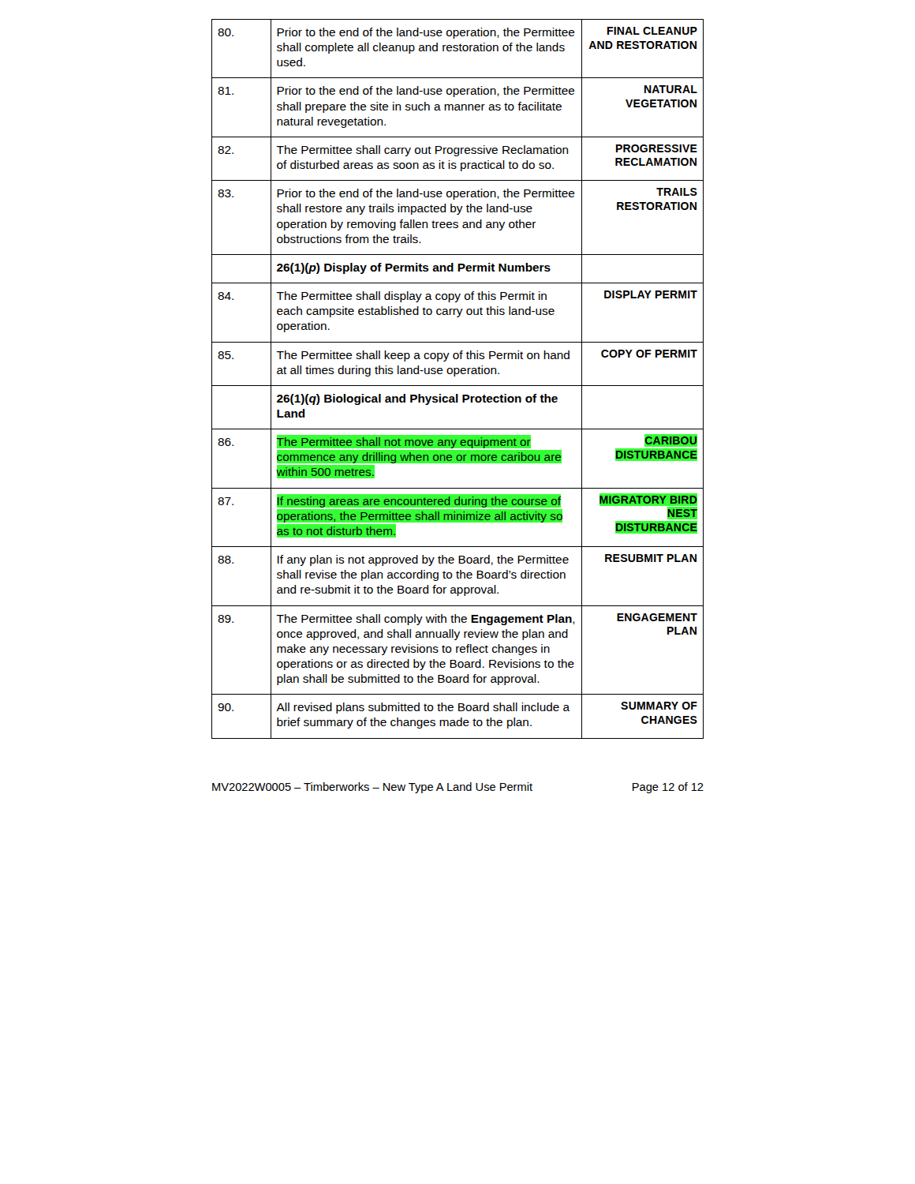| 80. | Prior to the end of the land-use operation, the Permittee shall complete all cleanup and restoration of the lands used. | FINAL CLEANUP AND RESTORATION |
| 81. | Prior to the end of the land-use operation, the Permittee shall prepare the site in such a manner as to facilitate natural revegetation. | NATURAL VEGETATION |
| 82. | The Permittee shall carry out Progressive Reclamation of disturbed areas as soon as it is practical to do so. | PROGRESSIVE RECLAMATION |
| 83. | Prior to the end of the land-use operation, the Permittee shall restore any trails impacted by the land-use operation by removing fallen trees and any other obstructions from the trails. | TRAILS RESTORATION |
| | 26(1)( p ) Display of Permits and Permit Numbers | |
| 84. | The Permittee shall display a copy of this Permit in each campsite established to carry out this land-use operation. | DISPLAY PERMIT |
| 85. | The Permittee shall keep a copy of this Permit on hand at all times during this land-use operation. | COPY OF PERMIT |
| | 26(1)( q ) Biological and Physical Protection of the Land | |
| 86. | The Permittee shall not move any equipment or commence any drilling when one or more caribou are within 500 metres. | CARIBOU DISTURBANCE |
| 87. | If nesting areas are encountered during the course of operations, the Permittee shall minimize all activity so as to not disturb them. | MIGRATORY BIRD NEST DISTURBANCE |
| 88. | If any plan is not approved by the Board, the Permittee shall revise the plan according to the Board’s direction and re-submit it to the Board for approval. | RESUBMIT PLAN |
| 89. | The Permittee shall comply with the Engagement Plan , once approved, and shall annually review the plan and make any necessary revisions to reflect changes in operations or as directed by the Board. Revisions to the plan shall be submitted to the Board for approval. | ENGAGEMENT PLAN |
| 90. | All revised plans submitted to the Board shall include a brief summary of the changes made to the plan. | SUMMARY OF CHANGES |
MV2022W0005 – Timberworks – New Type A Land Use Permit
Page 12 of 12